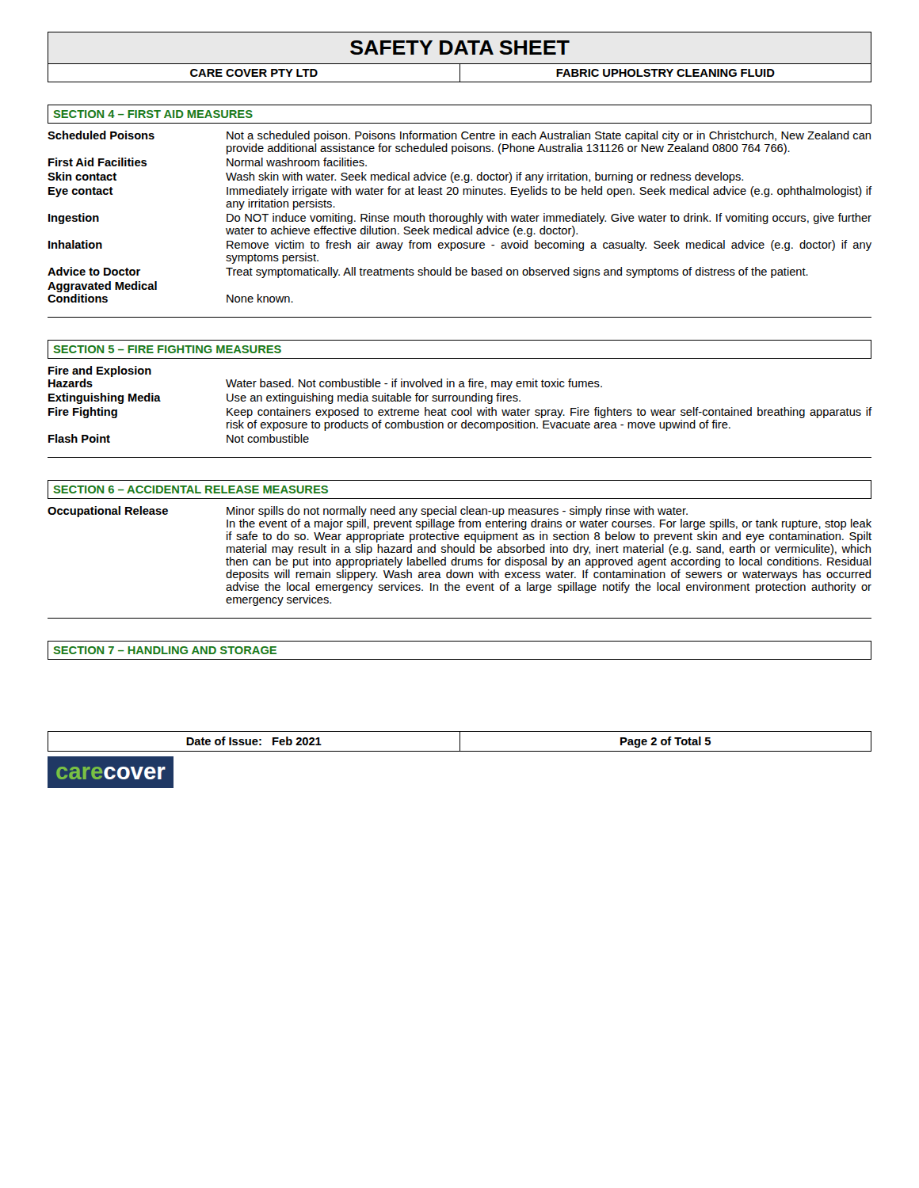SAFETY DATA SHEET
CARE COVER PTY LTD
FABRIC UPHOLSTRY CLEANING FLUID
SECTION 4 – FIRST AID MEASURES
| Scheduled Poisons | Not a scheduled poison. Poisons Information Centre in each Australian State capital city or in Christchurch, New Zealand can provide additional assistance for scheduled poisons. (Phone Australia 131126 or New Zealand 0800 764 766). |
| First Aid Facilities | Normal washroom facilities. |
| Skin contact | Wash skin with water. Seek medical advice (e.g. doctor) if any irritation, burning or redness develops. |
| Eye contact | Immediately irrigate with water for at least 20 minutes. Eyelids to be held open. Seek medical advice (e.g. ophthalmologist) if any irritation persists. |
| Ingestion | Do NOT induce vomiting. Rinse mouth thoroughly with water immediately. Give water to drink. If vomiting occurs, give further water to achieve effective dilution. Seek medical advice (e.g. doctor). |
| Inhalation | Remove victim to fresh air away from exposure - avoid becoming a casualty. Seek medical advice (e.g. doctor) if any symptoms persist. |
| Advice to Doctor | Treat symptomatically. All treatments should be based on observed signs and symptoms of distress of the patient. |
| Aggravated Medical Conditions | None known. |
SECTION 5 – FIRE FIGHTING MEASURES
| Fire and Explosion Hazards | Water based. Not combustible - if involved in a fire, may emit toxic fumes. |
| Extinguishing Media | Use an extinguishing media suitable for surrounding fires. |
| Fire Fighting | Keep containers exposed to extreme heat cool with water spray. Fire fighters to wear self-contained breathing apparatus if risk of exposure to products of combustion or decomposition. Evacuate area - move upwind of fire. |
| Flash Point | Not combustible |
SECTION 6 – ACCIDENTAL RELEASE MEASURES
| Occupational Release | Minor spills do not normally need any special clean-up measures - simply rinse with water. In the event of a major spill, prevent spillage from entering drains or water courses. For large spills, or tank rupture, stop leak if safe to do so. Wear appropriate protective equipment as in section 8 below to prevent skin and eye contamination. Spilt material may result in a slip hazard and should be absorbed into dry, inert material (e.g. sand, earth or vermiculite), which then can be put into appropriately labelled drums for disposal by an approved agent according to local conditions. Residual deposits will remain slippery. Wash area down with excess water. If contamination of sewers or waterways has occurred advise the local emergency services. In the event of a large spillage notify the local environment protection authority or emergency services. |
SECTION 7 – HANDLING AND STORAGE
| Date of Issue: Feb 2021 | Page 2 of Total 5 |
care cover